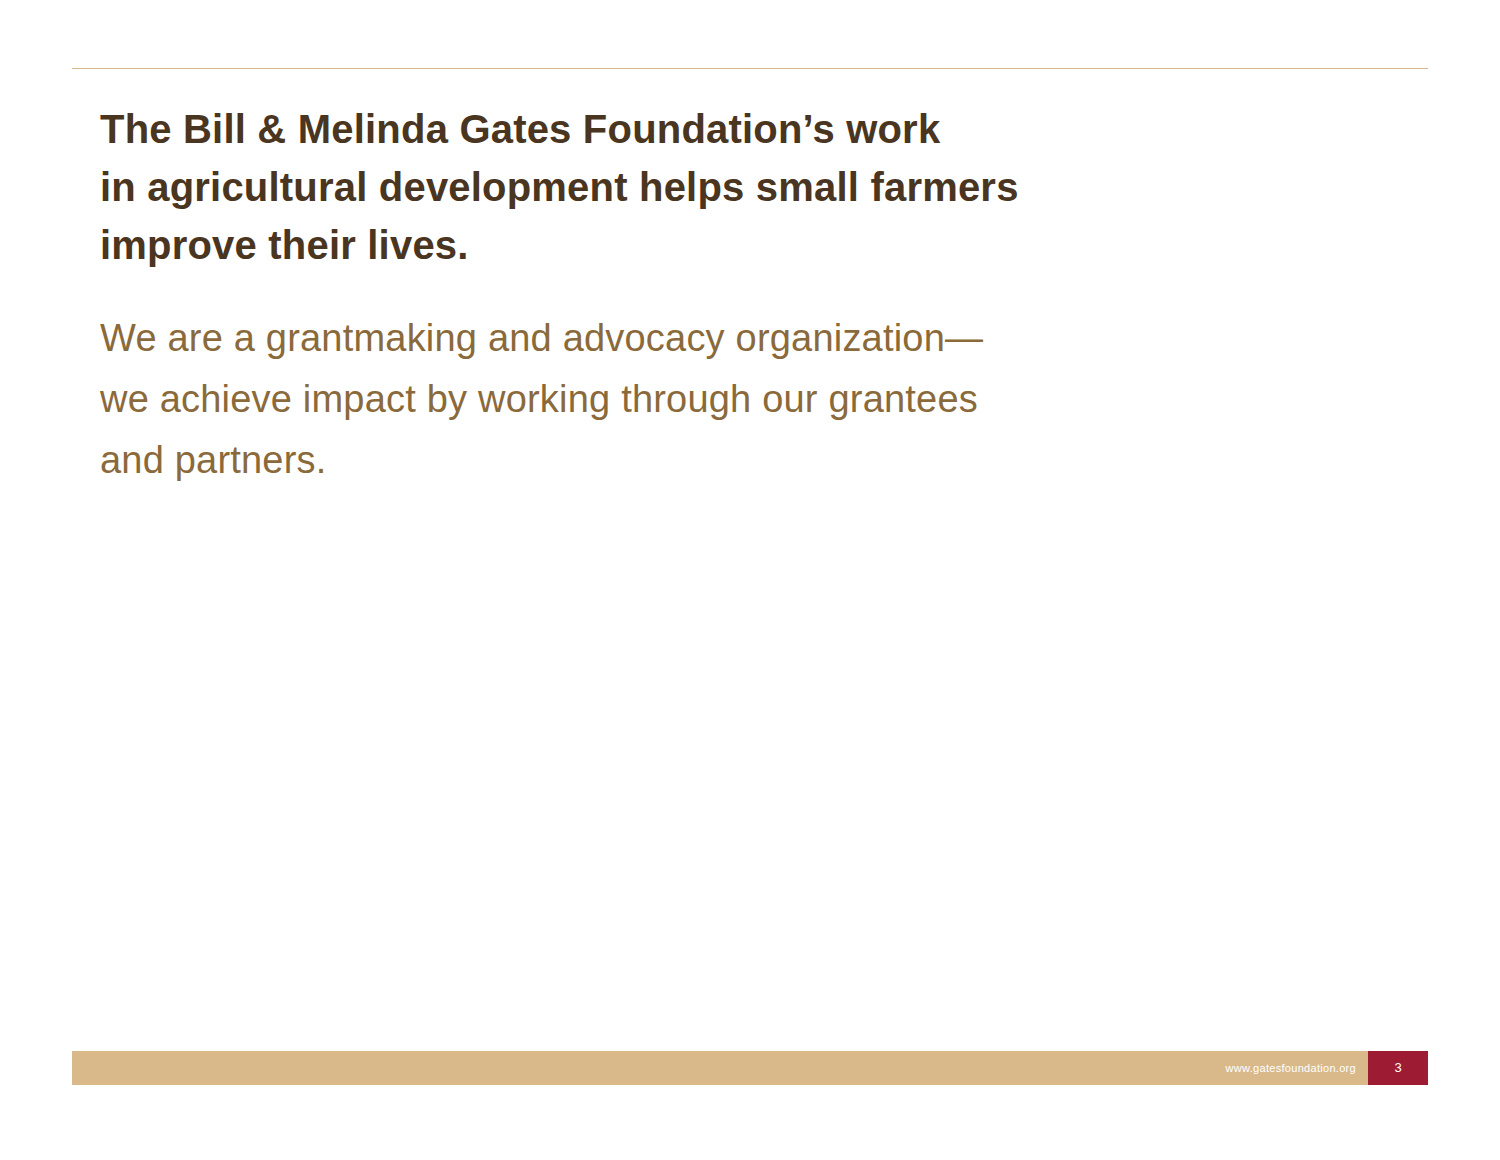The Bill & Melinda Gates Foundation’s work
in agricultural development helps small farmers
improve their lives.
We are a grantmaking and advocacy organization—
we achieve impact by working through our grantees
and partners.
www.gatesfoundation.org
3